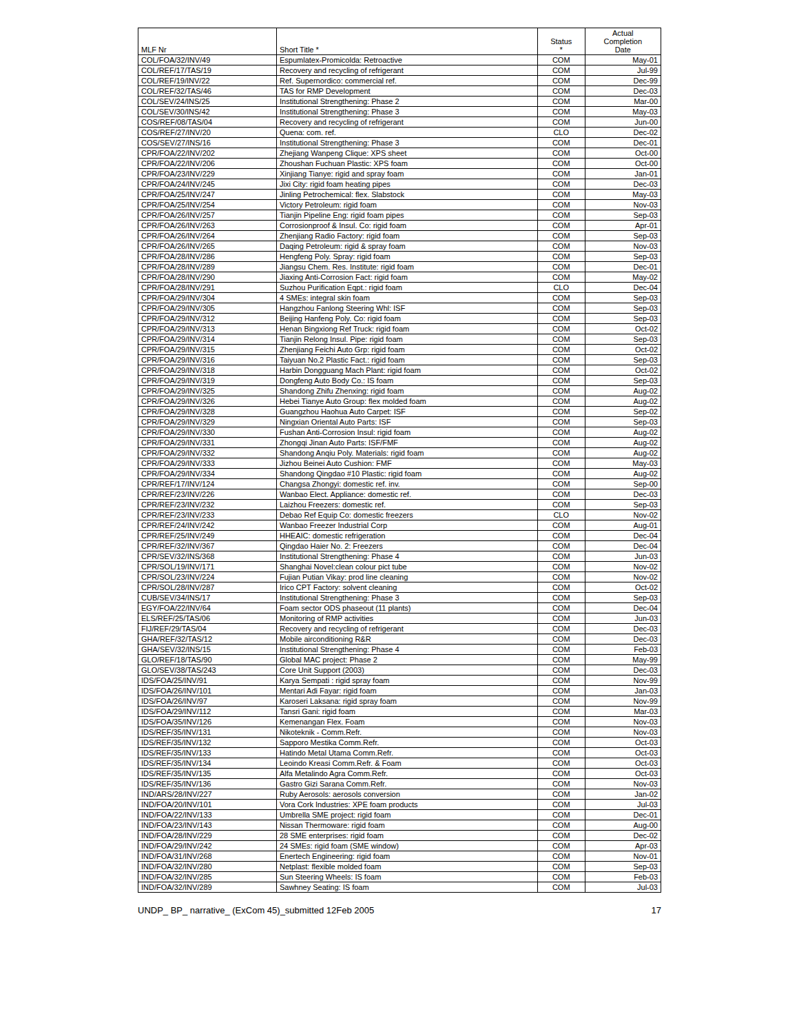| MLF Nr | Short Title * | Status * | Actual Completion Date |
| --- | --- | --- | --- |
| COL/FOA/32/INV/49 | Espumlatex-Promicolda: Retroactive | COM | May-01 |
| COL/REF/17/TAS/19 | Recovery and recycling of refrigerant | COM | Jul-99 |
| COL/REF/19/INV/22 | Ref. Supernordico: commercial ref. | COM | Dec-99 |
| COL/REF/32/TAS/46 | TAS for RMP Development | COM | Dec-03 |
| COL/SEV/24/INS/25 | Institutional Strengthening: Phase 2 | COM | Mar-00 |
| COL/SEV/30/INS/42 | Institutional Strengthening: Phase 3 | COM | May-03 |
| COS/REF/08/TAS/04 | Recovery and recycling of refrigerant | COM | Jun-00 |
| COS/REF/27/INV/20 | Quena: com. ref. | CLO | Dec-02 |
| COS/SEV/27/INS/16 | Institutional Strengthening: Phase 3 | COM | Dec-01 |
| CPR/FOA/22/INV/202 | Zhejiang Wanpeng Clique: XPS sheet | COM | Oct-00 |
| CPR/FOA/22/INV/206 | Zhoushan Fuchuan Plastic: XPS foam | COM | Oct-00 |
| CPR/FOA/23/INV/229 | Xinjiang Tianye: rigid and spray foam | COM | Jan-01 |
| CPR/FOA/24/INV/245 | Jixi City: rigid foam heating pipes | COM | Dec-03 |
| CPR/FOA/25/INV/247 | Jinling Petrochemical: flex. Slabstock | COM | May-03 |
| CPR/FOA/25/INV/254 | Victory Petroleum: rigid foam | COM | Nov-03 |
| CPR/FOA/26/INV/257 | Tianjin Pipeline Eng: rigid foam pipes | COM | Sep-03 |
| CPR/FOA/26/INV/263 | Corrosionproof & Insul. Co: rigid foam | COM | Apr-01 |
| CPR/FOA/26/INV/264 | Zhenjiang Radio Factory: rigid foam | COM | Sep-03 |
| CPR/FOA/26/INV/265 | Daqing Petroleum: rigid & spray foam | COM | Nov-03 |
| CPR/FOA/28/INV/286 | Hengfeng Poly. Spray: rigid foam | COM | Sep-03 |
| CPR/FOA/28/INV/289 | Jiangsu Chem. Res. Institute: rigid foam | COM | Dec-01 |
| CPR/FOA/28/INV/290 | Jiaxing Anti-Corrosion Fact: rigid foam | COM | May-02 |
| CPR/FOA/28/INV/291 | Suzhou Purification Eqpt.: rigid foam | CLO | Dec-04 |
| CPR/FOA/29/INV/304 | 4 SMEs: integral skin foam | COM | Sep-03 |
| CPR/FOA/29/INV/305 | Hangzhou Fanlong Steering Whl: ISF | COM | Sep-03 |
| CPR/FOA/29/INV/312 | Beijing Hanfeng Poly. Co: rigid foam | COM | Sep-03 |
| CPR/FOA/29/INV/313 | Henan Bingxiong Ref Truck: rigid foam | COM | Oct-02 |
| CPR/FOA/29/INV/314 | Tianjin Relong Insul. Pipe: rigid foam | COM | Sep-03 |
| CPR/FOA/29/INV/315 | Zhenjiang Feichi Auto Grp: rigid foam | COM | Oct-02 |
| CPR/FOA/29/INV/316 | Taiyuan No.2 Plastic Fact.: rigid foam | COM | Sep-03 |
| CPR/FOA/29/INV/318 | Harbin Dongguang Mach Plant: rigid foam | COM | Oct-02 |
| CPR/FOA/29/INV/319 | Dongfeng Auto Body Co.: IS foam | COM | Sep-03 |
| CPR/FOA/29/INV/325 | Shandong Zhifu Zhenxing: rigid foam | COM | Aug-02 |
| CPR/FOA/29/INV/326 | Hebei Tianye Auto Group: flex molded foam | COM | Aug-02 |
| CPR/FOA/29/INV/328 | Guangzhou Haohua Auto Carpet: ISF | COM | Sep-02 |
| CPR/FOA/29/INV/329 | Ningxian Oriental Auto Parts: ISF | COM | Sep-03 |
| CPR/FOA/29/INV/330 | Fushan Anti-Corrosion Insul: rigid foam | COM | Aug-02 |
| CPR/FOA/29/INV/331 | Zhongqi Jinan Auto Parts: ISF/FMF | COM | Aug-02 |
| CPR/FOA/29/INV/332 | Shandong Anqiu Poly. Materials: rigid foam | COM | Aug-02 |
| CPR/FOA/29/INV/333 | Jizhou Beinei Auto Cushion: FMF | COM | May-03 |
| CPR/FOA/29/INV/334 | Shandong Qingdao #10 Plastic: rigid foam | COM | Aug-02 |
| CPR/REF/17/INV/124 | Changsa Zhongyi: domestic ref. inv. | COM | Sep-00 |
| CPR/REF/23/INV/226 | Wanbao Elect. Appliance: domestic ref. | COM | Dec-03 |
| CPR/REF/23/INV/232 | Laizhou Freezers: domestic ref. | COM | Sep-03 |
| CPR/REF/23/INV/233 | Debao Ref Equip Co: domestic freezers | CLO | Nov-02 |
| CPR/REF/24/INV/242 | Wanbao Freezer Industrial Corp | COM | Aug-01 |
| CPR/REF/25/INV/249 | HHEAIC: domestic refrigeration | COM | Dec-04 |
| CPR/REF/32/INV/367 | Qingdao Haier No. 2: Freezers | COM | Dec-04 |
| CPR/SEV/32/INS/368 | Institutional Strengthening: Phase 4 | COM | Jun-03 |
| CPR/SOL/19/INV/171 | Shanghai Novel:clean colour pict tube | COM | Nov-02 |
| CPR/SOL/23/INV/224 | Fujian Putian Vikay: prod line cleaning | COM | Nov-02 |
| CPR/SOL/28/INV/287 | Irico CPT Factory: solvent cleaning | COM | Oct-02 |
| CUB/SEV/34/INS/17 | Institutional Strengthening: Phase 3 | COM | Sep-03 |
| EGY/FOA/22/INV/64 | Foam sector ODS phaseout (11 plants) | COM | Dec-04 |
| ELS/REF/25/TAS/06 | Monitoring of RMP activities | COM | Jun-03 |
| FIJ/REF/29/TAS/04 | Recovery and recycling of refrigerant | COM | Dec-03 |
| GHA/REF/32/TAS/12 | Mobile airconditioning R&R | COM | Dec-03 |
| GHA/SEV/32/INS/15 | Institutional Strengthening: Phase 4 | COM | Feb-03 |
| GLO/REF/18/TAS/90 | Global MAC project: Phase 2 | COM | May-99 |
| GLO/SEV/38/TAS/243 | Core Unit Support (2003) | COM | Dec-03 |
| IDS/FOA/25/INV/91 | Karya Sempati : rigid spray foam | COM | Nov-99 |
| IDS/FOA/26/INV/101 | Mentari Adi Fayar: rigid foam | COM | Jan-03 |
| IDS/FOA/26/INV/97 | Karoseri Laksana: rigid spray foam | COM | Nov-99 |
| IDS/FOA/29/INV/112 | Tansri Gani: rigid foam | COM | Mar-03 |
| IDS/FOA/35/INV/126 | Kemenangan Flex. Foam | COM | Nov-03 |
| IDS/REF/35/INV/131 | Nikoteknik - Comm.Refr. | COM | Nov-03 |
| IDS/REF/35/INV/132 | Sapporo Mestika Comm.Refr. | COM | Oct-03 |
| IDS/REF/35/INV/133 | Hatindo Metal Utama Comm.Refr. | COM | Oct-03 |
| IDS/REF/35/INV/134 | Leoindo Kreasi Comm.Refr. & Foam | COM | Oct-03 |
| IDS/REF/35/INV/135 | Alfa Metalindo Agra Comm.Refr. | COM | Oct-03 |
| IDS/REF/35/INV/136 | Gastro Gizi Sarana Comm.Refr. | COM | Nov-03 |
| IND/ARS/28/INV/227 | Ruby Aerosols: aerosols conversion | COM | Jan-02 |
| IND/FOA/20/INV/101 | Vora Cork Industries: XPE foam products | COM | Jul-03 |
| IND/FOA/22/INV/133 | Umbrella SME project: rigid foam | COM | Dec-01 |
| IND/FOA/23/INV/143 | Nissan Thermoware: rigid foam | COM | Aug-00 |
| IND/FOA/28/INV/229 | 28 SME enterprises: rigid foam | COM | Dec-02 |
| IND/FOA/29/INV/242 | 24 SMEs: rigid foam (SME window) | COM | Apr-03 |
| IND/FOA/31/INV/268 | Enertech Engineering: rigid foam | COM | Nov-01 |
| IND/FOA/32/INV/280 | Netplast: flexible molded foam | COM | Sep-03 |
| IND/FOA/32/INV/285 | Sun Steering Wheels: IS foam | COM | Feb-03 |
| IND/FOA/32/INV/289 | Sawhney Seating: IS foam | COM | Jul-03 |
UNDP_ BP_ narrative_ (ExCom 45)_submitted 12Feb 2005 17